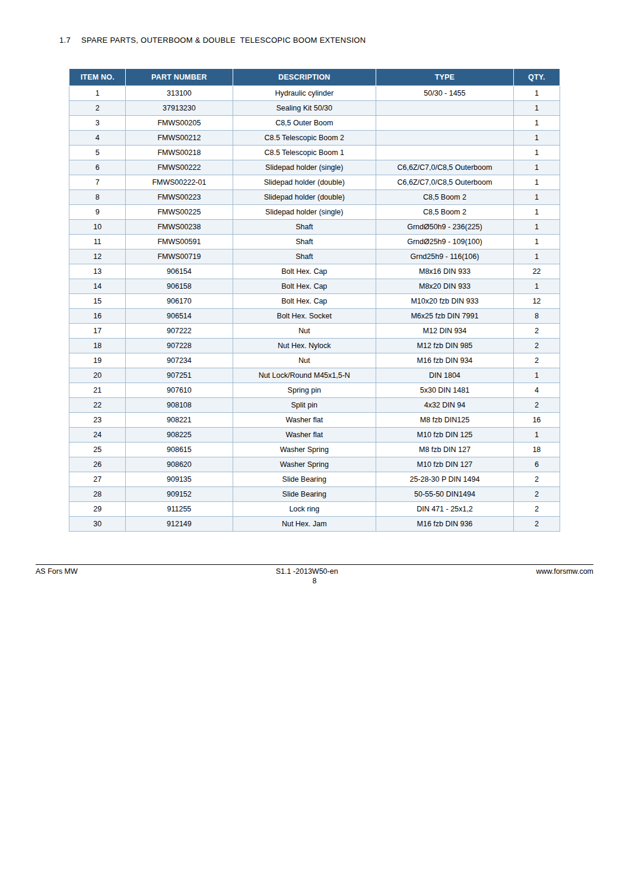1.7 SPARE PARTS, OUTERBOOM & DOUBLE TELESCOPIC BOOM EXTENSION
| ITEM NO. | PART NUMBER | DESCRIPTION | TYPE | QTY. |
| --- | --- | --- | --- | --- |
| 1 | 313100 | Hydraulic cylinder | 50/30 - 1455 | 1 |
| 2 | 37913230 | Sealing Kit 50/30 | | 1 |
| 3 | FMWS00205 | C8,5 Outer Boom | | 1 |
| 4 | FMWS00212 | C8.5 Telescopic Boom 2 | | 1 |
| 5 | FMWS00218 | C8.5 Telescopic Boom 1 | | 1 |
| 6 | FMWS00222 | Slidepad holder (single) | C6,6Z/C7,0/C8,5 Outerboom | 1 |
| 7 | FMWS00222-01 | Slidepad holder (double) | C6,6Z/C7,0/C8,5 Outerboom | 1 |
| 8 | FMWS00223 | Slidepad holder (double) | C8,5 Boom 2 | 1 |
| 9 | FMWS00225 | Slidepad holder (single) | C8,5 Boom 2 | 1 |
| 10 | FMWS00238 | Shaft | GrndØ50h9 - 236(225) | 1 |
| 11 | FMWS00591 | Shaft | GrndØ25h9 - 109(100) | 1 |
| 12 | FMWS00719 | Shaft | Grnd25h9 - 116(106) | 1 |
| 13 | 906154 | Bolt Hex. Cap | M8x16 DIN 933 | 22 |
| 14 | 906158 | Bolt Hex. Cap | M8x20 DIN 933 | 1 |
| 15 | 906170 | Bolt Hex. Cap | M10x20 fzb DIN 933 | 12 |
| 16 | 906514 | Bolt Hex. Socket | M6x25 fzb DIN 7991 | 8 |
| 17 | 907222 | Nut | M12 DIN 934 | 2 |
| 18 | 907228 | Nut Hex. Nylock | M12 fzb DIN 985 | 2 |
| 19 | 907234 | Nut | M16 fzb DIN 934 | 2 |
| 20 | 907251 | Nut Lock/Round M45x1,5-N | DIN 1804 | 1 |
| 21 | 907610 | Spring pin | 5x30 DIN 1481 | 4 |
| 22 | 908108 | Split pin | 4x32 DIN 94 | 2 |
| 23 | 908221 | Washer flat | M8 fzb DIN125 | 16 |
| 24 | 908225 | Washer flat | M10 fzb DIN 125 | 1 |
| 25 | 908615 | Washer Spring | M8 fzb DIN 127 | 18 |
| 26 | 908620 | Washer Spring | M10 fzb DIN 127 | 6 |
| 27 | 909135 | Slide Bearing | 25-28-30 P DIN 1494 | 2 |
| 28 | 909152 | Slide Bearing | 50-55-50 DIN1494 | 2 |
| 29 | 911255 | Lock ring | DIN 471 - 25x1,2 | 2 |
| 30 | 912149 | Nut Hex. Jam | M16 fzb DIN 936 | 2 |
AS Fors MW
S1.1 -2013W50-en
www.forsmw.com
8